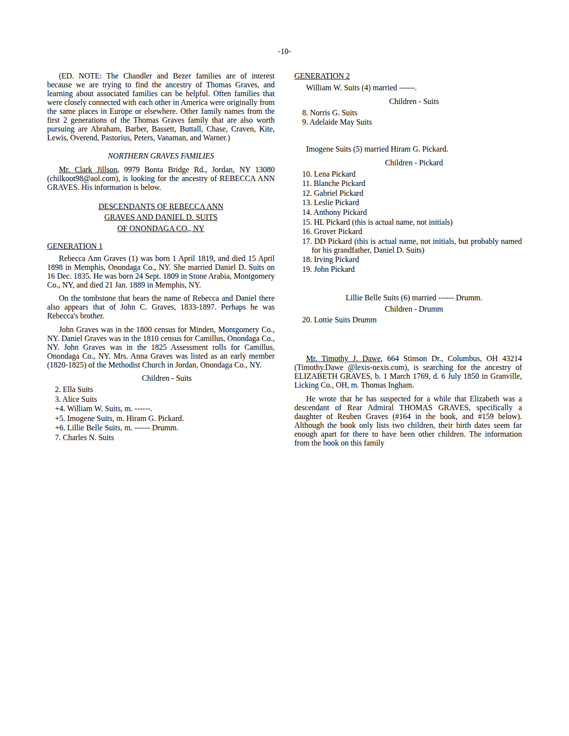-10-
(ED. NOTE: The Chandler and Bezer families are of interest because we are trying to find the ancestry of Thomas Graves, and learning about associated families can be helpful. Often families that were closely connected with each other in America were originally from the same places in Europe or elsewhere. Other family names from the first 2 generations of the Thomas Graves family that are also worth pursuing are Abraham, Barber, Bassett, Buttall, Chase, Craven, Kite, Lewis, Overend, Pastorius, Peters, Vanaman, and Warner.)
NORTHERN GRAVES FAMILIES
Mr. Clark Jillson, 9979 Bonta Bridge Rd., Jordan, NY 13080 (chilkoot98@aol.com), is looking for the ancestry of REBECCA ANN GRAVES. His information is below.
DESCENDANTS OF REBECCA ANN
GRAVES AND DANIEL D. SUITS
OF ONONDAGA CO., NY
GENERATION 1
Rebecca Ann Graves (1) was born 1 April 1819, and died 15 April 1898 in Memphis, Onondaga Co., NY. She married Daniel D. Suits on 16 Dec. 1835. He was born 24 Sept. 1809 in Stone Arabia, Montgomery Co., NY, and died 21 Jan. 1889 in Memphis, NY.
On the tombstone that bears the name of Rebecca and Daniel there also appears that of John C. Graves, 1833-1897. Perhaps he was Rebecca's brother.
John Graves was in the 1800 census for Minden, Montgomery Co., NY. Daniel Graves was in the 1810 census for Camillus, Onondaga Co., NY. John Graves was in the 1825 Assessment rolls for Camillus, Onondaga Co., NY. Mrs. Anna Graves was listed as an early member (1820-1825) of the Methodist Church in Jordan, Onondaga Co., NY.
Children - Suits
2. Ella Suits
3. Alice Suits
+4. William W. Suits, m. ------.
+5. Imogene Suits, m. Hiram G. Pickard.
+6. Lillie Belle Suits, m. ------ Drumm.
7. Charles N. Suits
GENERATION 2
William W. Suits (4) married ------.
Children - Suits
8. Norris G. Suits
9. Adelaide May Suits
Imogene Suits (5) married Hiram G. Pickard.
Children - Pickard
10. Lena Pickard
11. Blanche Pickard
12. Gabriel Pickard
13. Leslie Pickard
14. Anthony Pickard
15. HL Pickard (this is actual name, not initials)
16. Grover Pickard
17. DD Pickard (this is actual name, not initials, but probably named for his grandfather, Daniel D. Suits)
18. Irving Pickard
19. John Pickard
Lillie Belle Suits (6) married ------ Drumm.
Children - Drumm
20. Lottie Suits Drumm
Mr. Timothy J. Dawe, 664 Stinson Dr., Columbus, OH 43214 (Timothy.Dawe @lexis-nexis.com), is searching for the ancestry of ELIZABETH GRAVES, b. 1 March 1769, d. 6 July 1850 in Granville, Licking Co., OH, m. Thomas Ingham.
He wrote that he has suspected for a while that Elizabeth was a descendant of Rear Admiral THOMAS GRAVES, specifically a daughter of Reuben Graves (#164 in the book, and #159 below). Although the book only lists two children, their birth dates seem far enough apart for there to have been other children. The information from the book on this family